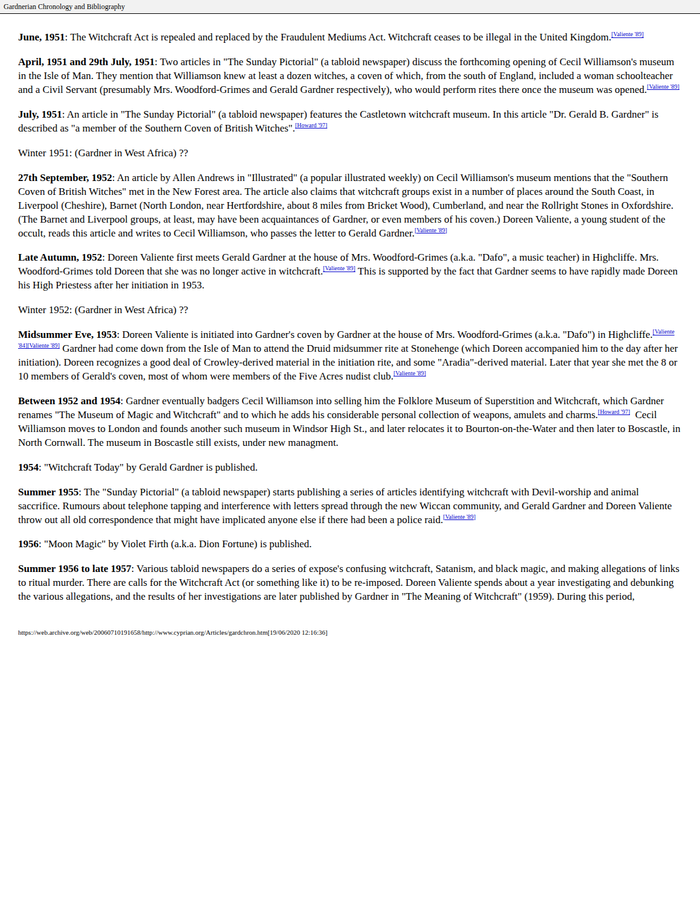Gardnerian Chronology and Bibliography
June, 1951: The Witchcraft Act is repealed and replaced by the Fraudulent Mediums Act. Witchcraft ceases to be illegal in the United Kingdom.[Valiente '89]
April, 1951 and 29th July, 1951: Two articles in "The Sunday Pictorial" (a tabloid newspaper) discuss the forthcoming opening of Cecil Williamson's museum in the Isle of Man. They mention that Williamson knew at least a dozen witches, a coven of which, from the south of England, included a woman schoolteacher and a Civil Servant (presumably Mrs. Woodford-Grimes and Gerald Gardner respectively), who would perform rites there once the museum was opened.[Valiente '89]
July, 1951: An article in "The Sunday Pictorial" (a tabloid newspaper) features the Castletown witchcraft museum. In this article "Dr. Gerald B. Gardner" is described as "a member of the Southern Coven of British Witches".[Howard '97]
Winter 1951: (Gardner in West Africa) ??
27th September, 1952: An article by Allen Andrews in "Illustrated" (a popular illustrated weekly) on Cecil Williamson's museum mentions that the "Southern Coven of British Witches" met in the New Forest area. The article also claims that witchcraft groups exist in a number of places around the South Coast, in Liverpool (Cheshire), Barnet (North London, near Hertfordshire, about 8 miles from Bricket Wood), Cumberland, and near the Rollright Stones in Oxfordshire. (The Barnet and Liverpool groups, at least, may have been acquaintances of Gardner, or even members of his coven.) Doreen Valiente, a young student of the occult, reads this article and writes to Cecil Williamson, who passes the letter to Gerald Gardner.[Valiente '89]
Late Autumn, 1952: Doreen Valiente first meets Gerald Gardner at the house of Mrs. Woodford-Grimes (a.k.a. "Dafo", a music teacher) in Highcliffe. Mrs. Woodford-Grimes told Doreen that she was no longer active in witchcraft.[Valiente '89] This is supported by the fact that Gardner seems to have rapidly made Doreen his High Priestess after her initiation in 1953.
Winter 1952: (Gardner in West Africa) ??
Midsummer Eve, 1953: Doreen Valiente is initiated into Gardner's coven by Gardner at the house of Mrs. Woodford-Grimes (a.k.a. "Dafo") in Highcliffe.[Valiente '84][Valiente '89] Gardner had come down from the Isle of Man to attend the Druid midsummer rite at Stonehenge (which Doreen accompanied him to the day after her initiation). Doreen recognizes a good deal of Crowley-derived material in the initiation rite, and some "Aradia"-derived material. Later that year she met the 8 or 10 members of Gerald's coven, most of whom were members of the Five Acres nudist club.[Valiente '89]
Between 1952 and 1954: Gardner eventually badgers Cecil Williamson into selling him the Folklore Museum of Superstition and Witchcraft, which Gardner renames "The Museum of Magic and Witchcraft" and to which he adds his considerable personal collection of weapons, amulets and charms.[Howard '97] Cecil Williamson moves to London and founds another such museum in Windsor High St., and later relocates it to Bourton-on-the-Water and then later to Boscastle, in North Cornwall. The museum in Boscastle still exists, under new managment.
1954: "Witchcraft Today" by Gerald Gardner is published.
Summer 1955: The "Sunday Pictorial" (a tabloid newspaper) starts publishing a series of articles identifying witchcraft with Devil-worship and animal saccrifice. Rumours about telephone tapping and interference with letters spread through the new Wiccan community, and Gerald Gardner and Doreen Valiente throw out all old correspondence that might have implicated anyone else if there had been a police raid.[Valiente '89]
1956: "Moon Magic" by Violet Firth (a.k.a. Dion Fortune) is published.
Summer 1956 to late 1957: Various tabloid newspapers do a series of expose's confusing witchcraft, Satanism, and black magic, and making allegations of links to ritual murder. There are calls for the Witchcraft Act (or something like it) to be re-imposed. Doreen Valiente spends about a year investigating and debunking the various allegations, and the results of her investigations are later published by Gardner in "The Meaning of Witchcraft" (1959). During this period,
https://web.archive.org/web/20060710191658/http://www.cyprian.org/Articles/gardchron.htm[19/06/2020 12:16:36]